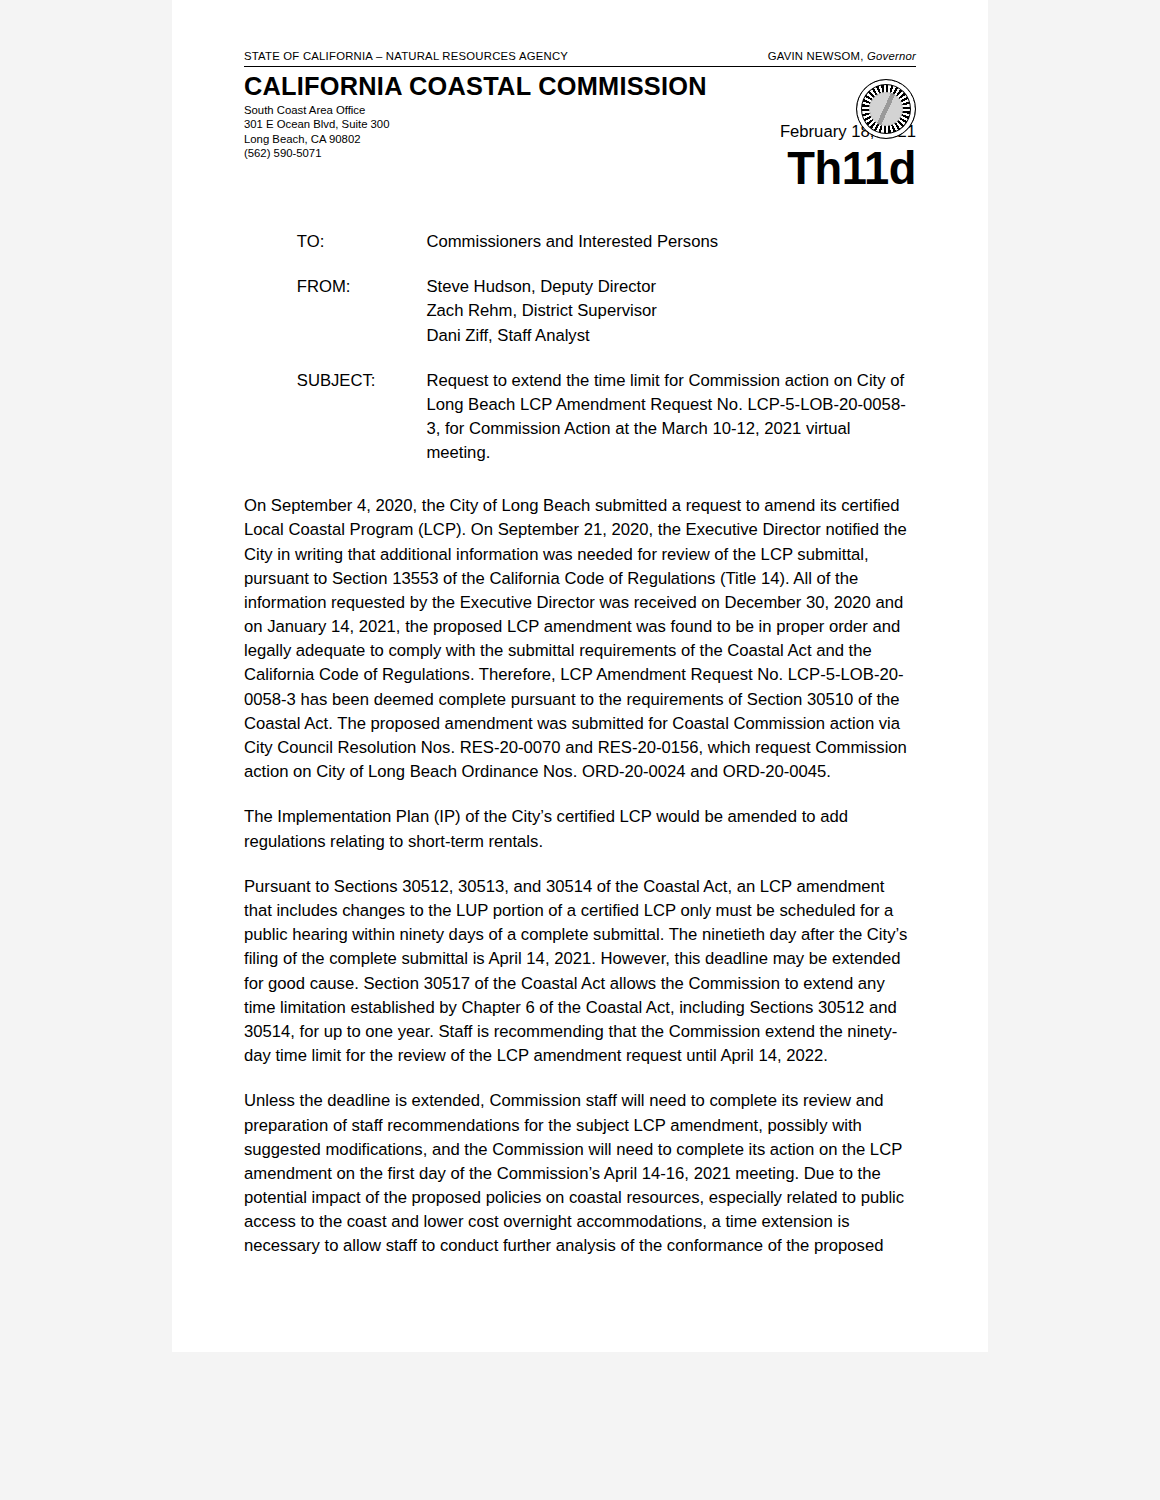State of California – Natural Resources Agency Gavin Newsom, Governor
CALIFORNIA COASTAL COMMISSION
South Coast Area Office
301 E Ocean Blvd, Suite 300
Long Beach, CA 90802
(562) 590-5071
February 18, 2021
Th11d
TO:
Commissioners and Interested Persons
FROM:
Steve Hudson, Deputy Director Zach Rehm, District Supervisor Dani Ziff, Staff Analyst
SUBJECT:
Request to extend the time limit for Commission action on City of Long Beach LCP Amendment Request No. LCP-5-LOB-20-0058-3, for Commission Action at the March 10-12, 2021 virtual meeting.
On September 4, 2020, the City of Long Beach submitted a request to amend its certified Local Coastal Program (LCP). On September 21, 2020, the Executive Director notified the City in writing that additional information was needed for review of the LCP submittal, pursuant to Section 13553 of the California Code of Regulations (Title 14). All of the information requested by the Executive Director was received on December 30, 2020 and on January 14, 2021, the proposed LCP amendment was found to be in proper order and legally adequate to comply with the submittal requirements of the Coastal Act and the California Code of Regulations. Therefore, LCP Amendment Request No. LCP-5-LOB-20-0058-3 has been deemed complete pursuant to the requirements of Section 30510 of the Coastal Act. The proposed amendment was submitted for Coastal Commission action via City Council Resolution Nos. RES-20-0070 and RES-20-0156, which request Commission action on City of Long Beach Ordinance Nos. ORD-20-0024 and ORD-20-0045.
The Implementation Plan (IP) of the City’s certified LCP would be amended to add regulations relating to short-term rentals.
Pursuant to Sections 30512, 30513, and 30514 of the Coastal Act, an LCP amendment that includes changes to the LUP portion of a certified LCP only must be scheduled for a public hearing within ninety days of a complete submittal. The ninetieth day after the City’s filing of the complete submittal is April 14, 2021. However, this deadline may be extended for good cause. Section 30517 of the Coastal Act allows the Commission to extend any time limitation established by Chapter 6 of the Coastal Act, including Sections 30512 and 30514, for up to one year. Staff is recommending that the Commission extend the ninety-day time limit for the review of the LCP amendment request until April 14, 2022.
Unless the deadline is extended, Commission staff will need to complete its review and preparation of staff recommendations for the subject LCP amendment, possibly with suggested modifications, and the Commission will need to complete its action on the LCP amendment on the first day of the Commission’s April 14-16, 2021 meeting. Due to the potential impact of the proposed policies on coastal resources, especially related to public access to the coast and lower cost overnight accommodations, a time extension is necessary to allow staff to conduct further analysis of the conformance of the proposed